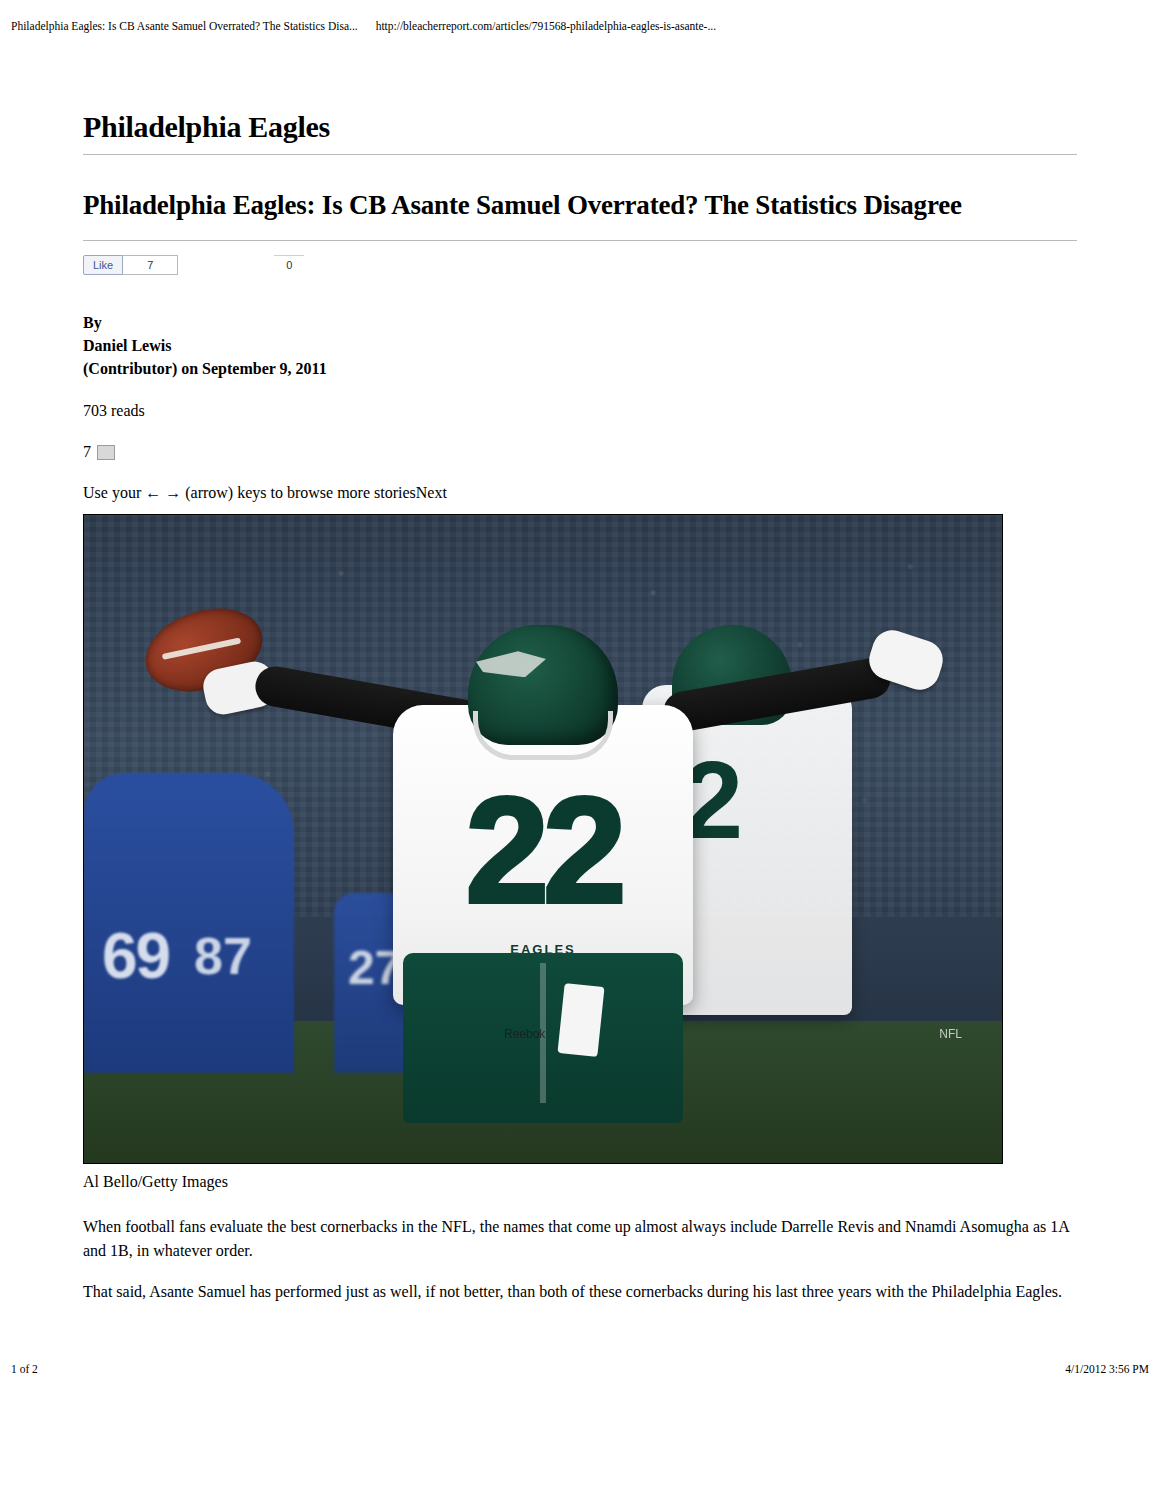Philadelphia Eagles: Is CB Asante Samuel Overrated? The Statistics Disa... http://bleacherreport.com/articles/791568-philadelphia-eagles-is-asante-...
Philadelphia Eagles
Philadelphia Eagles: Is CB Asante Samuel Overrated? The Statistics Disagree
Like 7 0
By Daniel Lewis (Contributor) on September 9, 2011
703 reads
7
Use your ← → (arrow) keys to browse more storiesNext
69
87
27
2
EAGLES
22
Reebok
NFL
Al Bello/Getty Images
When football fans evaluate the best cornerbacks in the NFL, the names that come up almost always include Darrelle Revis and Nnamdi Asomugha as 1A and 1B, in whatever order.
That said, Asante Samuel has performed just as well, if not better, than both of these cornerbacks during his last three years with the Philadelphia Eagles.
1 of 2 4/1/2012 3:56 PM